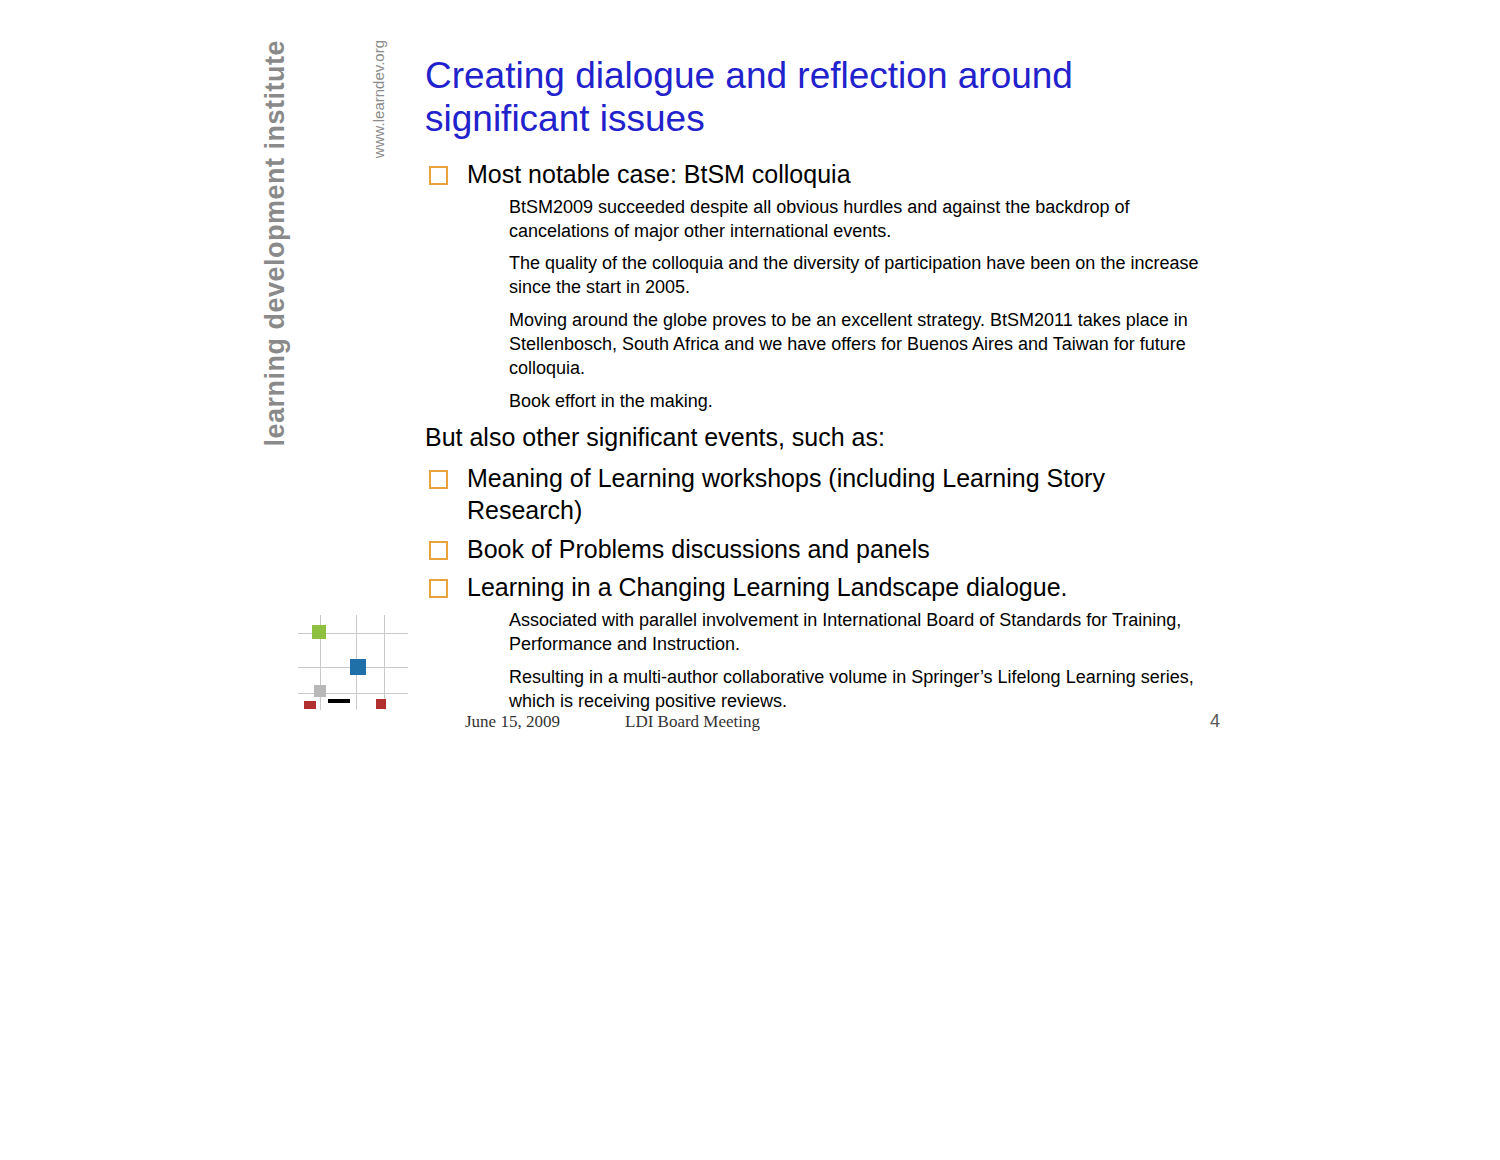learning development institute
www.learndev.org
Creating dialogue and reflection around significant issues
Most notable case: BtSM colloquia
BtSM2009 succeeded despite all obvious hurdles and against the backdrop of cancelations of major other international events.
The quality of the colloquia and the diversity of participation have been on the increase since the start in 2005.
Moving around the globe proves to be an excellent strategy. BtSM2011 takes place in Stellenbosch, South Africa and we have offers for Buenos Aires and Taiwan for future colloquia.
Book effort in the making.
But also other significant events, such as:
Meaning of Learning workshops (including Learning Story Research)
Book of Problems discussions and panels
Learning in a Changing Learning Landscape dialogue.
Associated with parallel involvement in International Board of Standards for Training, Performance and Instruction.
Resulting in a multi-author collaborative volume in Springer’s Lifelong Learning series, which is receiving positive reviews.
June 15, 2009 LDI Board Meeting 4